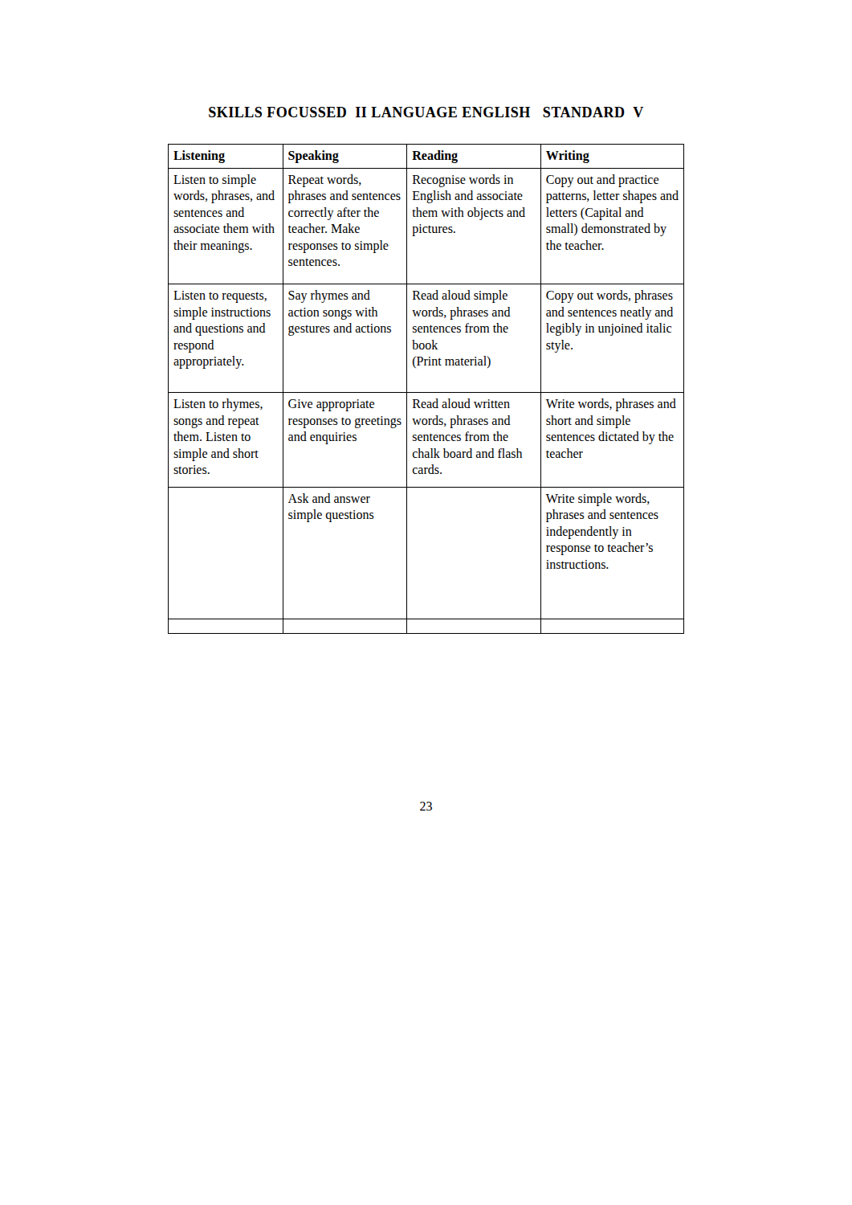SKILLS FOCUSSED II LANGUAGE ENGLISH STANDARD V
| Listening | Speaking | Reading | Writing |
| --- | --- | --- | --- |
| Listen to simple words, phrases, and sentences and associate them with their meanings. | Repeat words, phrases and sentences correctly after the teacher. Make responses to simple sentences. | Recognise words in English and associate them with objects and pictures. | Copy out and practice patterns, letter shapes and letters (Capital and small) demonstrated by the teacher. |
| Listen to requests, simple instructions and questions and respond appropriately. | Say rhymes and action songs with gestures and actions | Read aloud simple words, phrases and sentences from the book (Print material) | Copy out words, phrases and sentences neatly and legibly in unjoined italic style. |
| Listen to rhymes, songs and repeat them. Listen to simple and short stories. | Give appropriate responses to greetings and enquiries | Read aloud written words, phrases and sentences from the chalk board and flash cards. | Write words, phrases and short and simple sentences dictated by the teacher |
| | Ask and answer simple questions | | Write simple words, phrases and sentences independently in response to teacher’s instructions. |
23